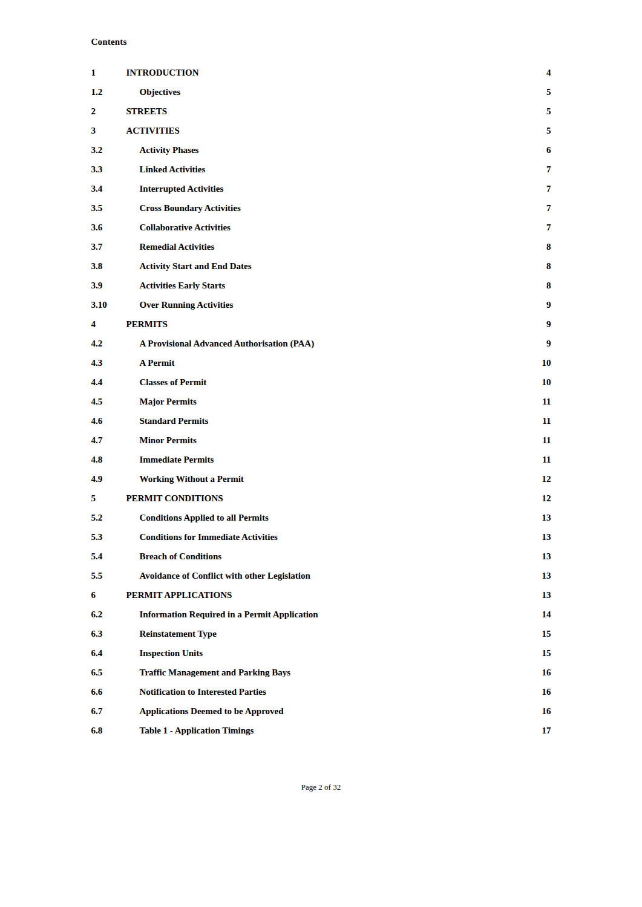Contents
| 1 | INTRODUCTION | 4 |
| 1.2 | Objectives | 5 |
| 2 | STREETS | 5 |
| 3 | ACTIVITIES | 5 |
| 3.2 | Activity Phases | 6 |
| 3.3 | Linked Activities | 7 |
| 3.4 | Interrupted Activities | 7 |
| 3.5 | Cross Boundary Activities | 7 |
| 3.6 | Collaborative Activities | 7 |
| 3.7 | Remedial Activities | 8 |
| 3.8 | Activity Start and End Dates | 8 |
| 3.9 | Activities Early Starts | 8 |
| 3.10 | Over Running Activities | 9 |
| 4 | PERMITS | 9 |
| 4.2 | A Provisional Advanced Authorisation (PAA) | 9 |
| 4.3 | A Permit | 10 |
| 4.4 | Classes of Permit | 10 |
| 4.5 | Major Permits | 11 |
| 4.6 | Standard Permits | 11 |
| 4.7 | Minor Permits | 11 |
| 4.8 | Immediate Permits | 11 |
| 4.9 | Working Without a Permit | 12 |
| 5 | PERMIT CONDITIONS | 12 |
| 5.2 | Conditions Applied to all Permits | 13 |
| 5.3 | Conditions for Immediate Activities | 13 |
| 5.4 | Breach of Conditions | 13 |
| 5.5 | Avoidance of Conflict with other Legislation | 13 |
| 6 | PERMIT APPLICATIONS | 13 |
| 6.2 | Information Required in a Permit Application | 14 |
| 6.3 | Reinstatement Type | 15 |
| 6.4 | Inspection Units | 15 |
| 6.5 | Traffic Management and Parking Bays | 16 |
| 6.6 | Notification to Interested Parties | 16 |
| 6.7 | Applications Deemed to be Approved | 16 |
| 6.8 | Table 1 - Application Timings | 17 |
Page 2 of 32